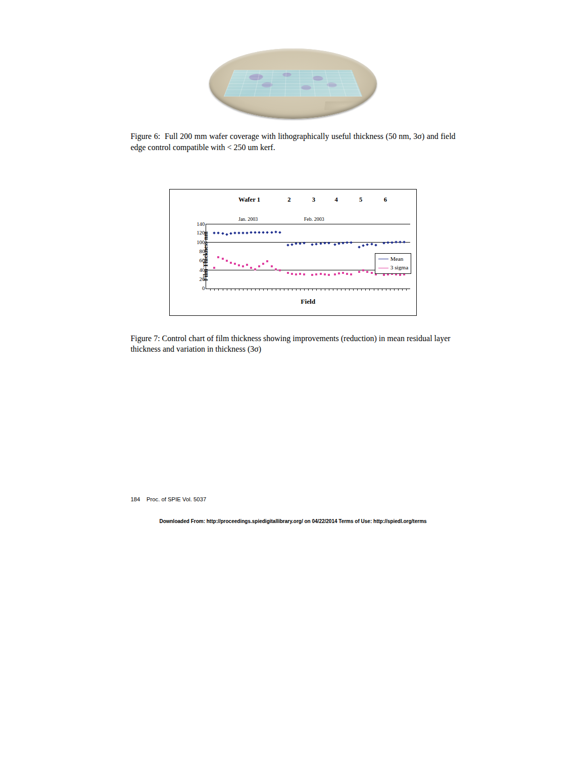Figure 6: Full 200 mm wafer coverage with lithographically useful thickness (50 nm, 3σ) and field edge control compatible with < 250 um kerf.
Wafer 1 2 3 4 5 6
Jan. 2003 Feb. 2003
Film Thickness nm
140
120
100
80
60
40
20
0
wafer 1 : around 120 nm (y = 14.3% of plot)
Mean
3 sigma
Field
Figure 7: Control chart of film thickness showing improvements (reduction) in mean residual layer thickness and variation in thickness (3σ)
184 Proc. of SPIE Vol. 5037
Downloaded From: http://proceedings.spiedigitallibrary.org/ on 04/22/2014 Terms of Use: http://spiedl.org/terms